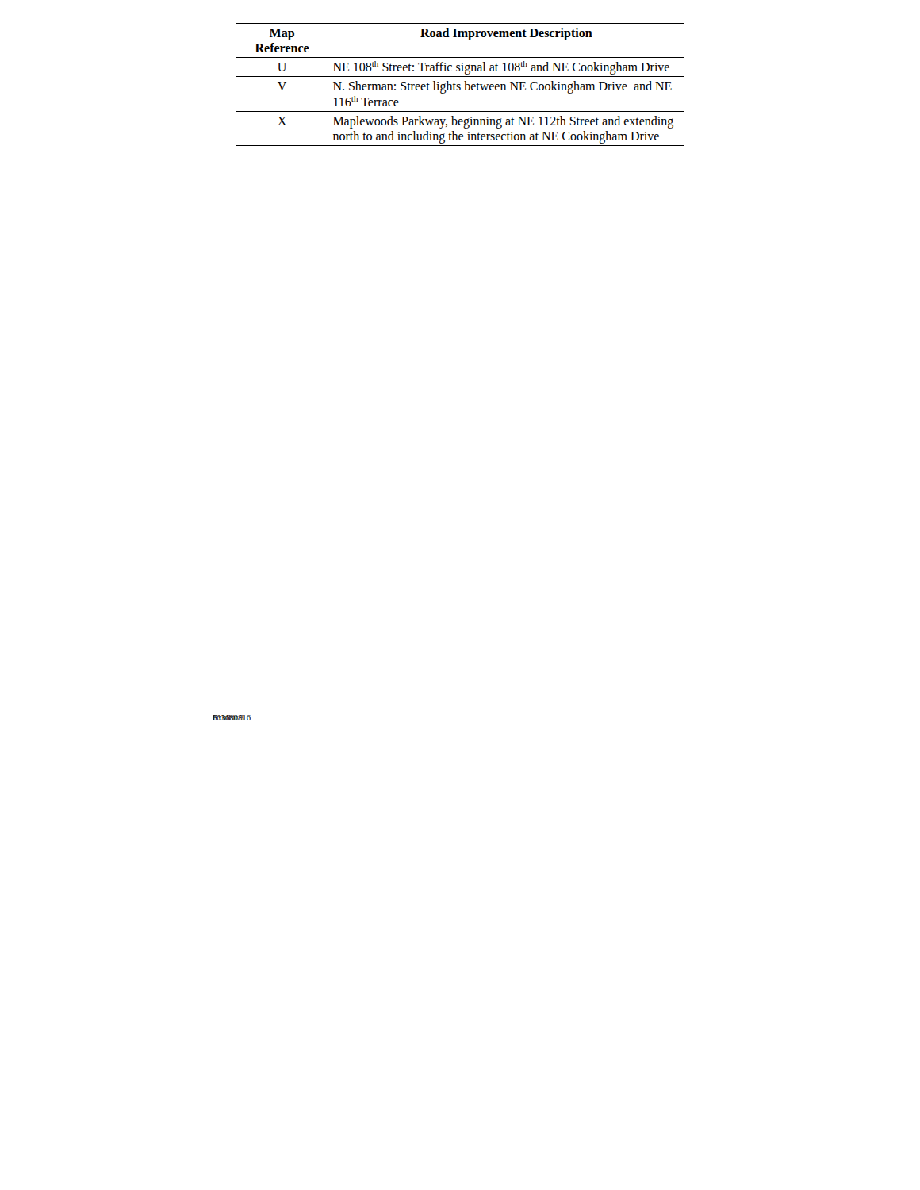| Map Reference | Road Improvement Description |
| --- | --- |
| U | NE 108 th Street: Traffic signal at 108 th and NE Cookingham Drive |
| V | N. Sherman: Street lights between NE Cookingham Drive and NE 116 th Terrace |
| X | Maplewoods Parkway, beginning at NE 112th Street and extending north to and including the intersection at NE Cookingham Drive |
603680816 Exhibit 3